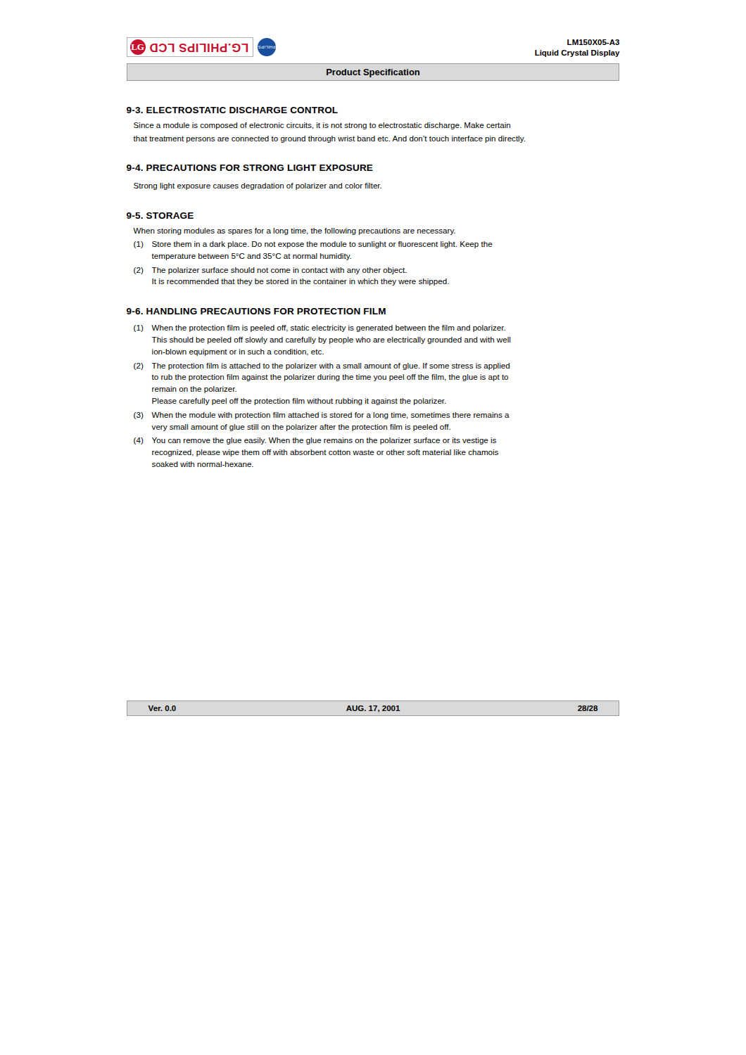LG
LG.PHILIPS LCD
PHILIPS
LM150X05-A3
Liquid Crystal Display
Product Specification
9-3. ELECTROSTATIC DISCHARGE CONTROL
Since a module is composed of electronic circuits, it is not strong to electrostatic discharge. Make certain
that treatment persons are connected to ground through wrist band etc. And don’t touch interface pin directly.
9-4. PRECAUTIONS FOR STRONG LIGHT EXPOSURE
Strong light exposure causes degradation of polarizer and color filter.
9-5. STORAGE
When storing modules as spares for a long time, the following precautions are necessary.
(1) Store them in a dark place. Do not expose the module to sunlight or fluorescent light. Keep the temperature between 5°C and 35°C at normal humidity.
(2) The polarizer surface should not come in contact with any other object. It is recommended that they be stored in the container in which they were shipped.
9-6. HANDLING PRECAUTIONS FOR PROTECTION FILM
(1) When the protection film is peeled off, static electricity is generated between the film and polarizer. This should be peeled off slowly and carefully by people who are electrically grounded and with well ion-blown equipment or in such a condition, etc.
(2) The protection film is attached to the polarizer with a small amount of glue. If some stress is applied to rub the protection film against the polarizer during the time you peel off the film, the glue is apt to remain on the polarizer. Please carefully peel off the protection film without rubbing it against the polarizer.
(3) When the module with protection film attached is stored for a long time, sometimes there remains a very small amount of glue still on the polarizer after the protection film is peeled off.
(4) You can remove the glue easily. When the glue remains on the polarizer surface or its vestige is recognized, please wipe them off with absorbent cotton waste or other soft material like chamois soaked with normal-hexane.
Ver. 0.0
AUG. 17, 2001
28/28